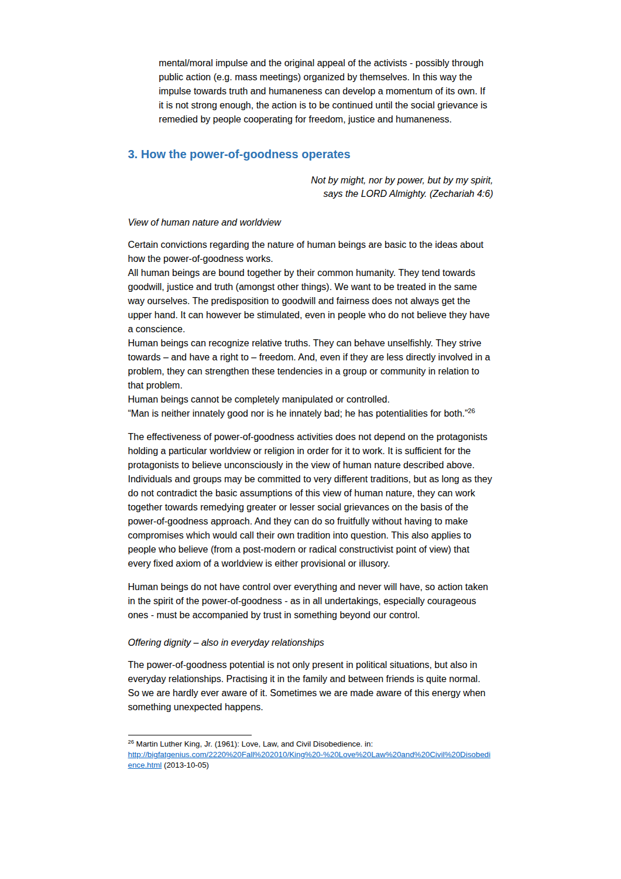mental/moral impulse and the original appeal of the activists - possibly through public action (e.g. mass meetings) organized by themselves. In this way the impulse towards truth and humaneness can develop a momentum of its own. If it is not strong enough, the action is to be continued until the social grievance is remedied by people cooperating for freedom, justice and humaneness.
3. How the power-of-goodness operates
Not by might, nor by power, but by my spirit,
says the LORD Almighty. (Zechariah 4:6)
View of human nature and worldview
Certain convictions regarding the nature of human beings are basic to the ideas about how the power-of-goodness works.
All human beings are bound together by their common humanity. They tend towards goodwill, justice and truth (amongst other things). We want to be treated in the same way ourselves. The predisposition to goodwill and fairness does not always get the upper hand. It can however be stimulated, even in people who do not believe they have a conscience.
Human beings can recognize relative truths. They can behave unselfishly. They strive towards – and have a right to – freedom. And, even if they are less directly involved in a problem, they can strengthen these tendencies in a group or community in relation to that problem.
Human beings cannot be completely manipulated or controlled.
“Man is neither innately good nor is he innately bad; he has potentialities for both.”26
The effectiveness of power-of-goodness activities does not depend on the protagonists holding a particular worldview or religion in order for it to work. It is sufficient for the protagonists to believe unconsciously in the view of human nature described above. Individuals and groups may be committed to very different traditions, but as long as they do not contradict the basic assumptions of this view of human nature, they can work together towards remedying greater or lesser social grievances on the basis of the power-of-goodness approach. And they can do so fruitfully without having to make compromises which would call their own tradition into question. This also applies to people who believe (from a post-modern or radical constructivist point of view) that every fixed axiom of a worldview is either provisional or illusory.
Human beings do not have control over everything and never will have, so action taken in the spirit of the power-of-goodness - as in all undertakings, especially courageous ones - must be accompanied by trust in something beyond our control.
Offering dignity – also in everyday relationships
The power-of-goodness potential is not only present in political situations, but also in everyday relationships. Practising it in the family and between friends is quite normal. So we are hardly ever aware of it. Sometimes we are made aware of this energy when something unexpected happens.
26 Martin Luther King, Jr. (1961): Love, Law, and Civil Disobedience. in:
http://bigfatgenius.com/2220%20Fall%202010/King%20-%20Love%20Law%20and%20Civil%20Disobedience.html (2013-10-05)